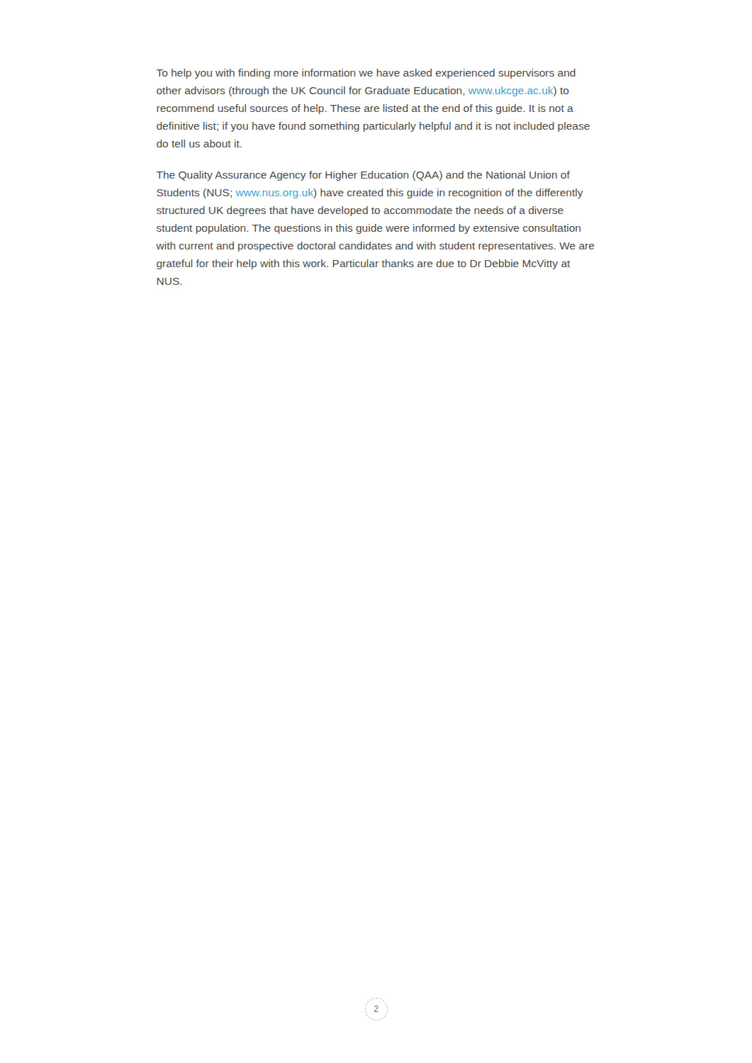To help you with finding more information we have asked experienced supervisors and other advisors (through the UK Council for Graduate Education, www.ukcge.ac.uk) to recommend useful sources of help. These are listed at the end of this guide. It is not a definitive list; if you have found something particularly helpful and it is not included please do tell us about it.
The Quality Assurance Agency for Higher Education (QAA) and the National Union of Students (NUS; www.nus.org.uk) have created this guide in recognition of the differently structured UK degrees that have developed to accommodate the needs of a diverse student population. The questions in this guide were informed by extensive consultation with current and prospective doctoral candidates and with student representatives. We are grateful for their help with this work. Particular thanks are due to Dr Debbie McVitty at NUS.
2